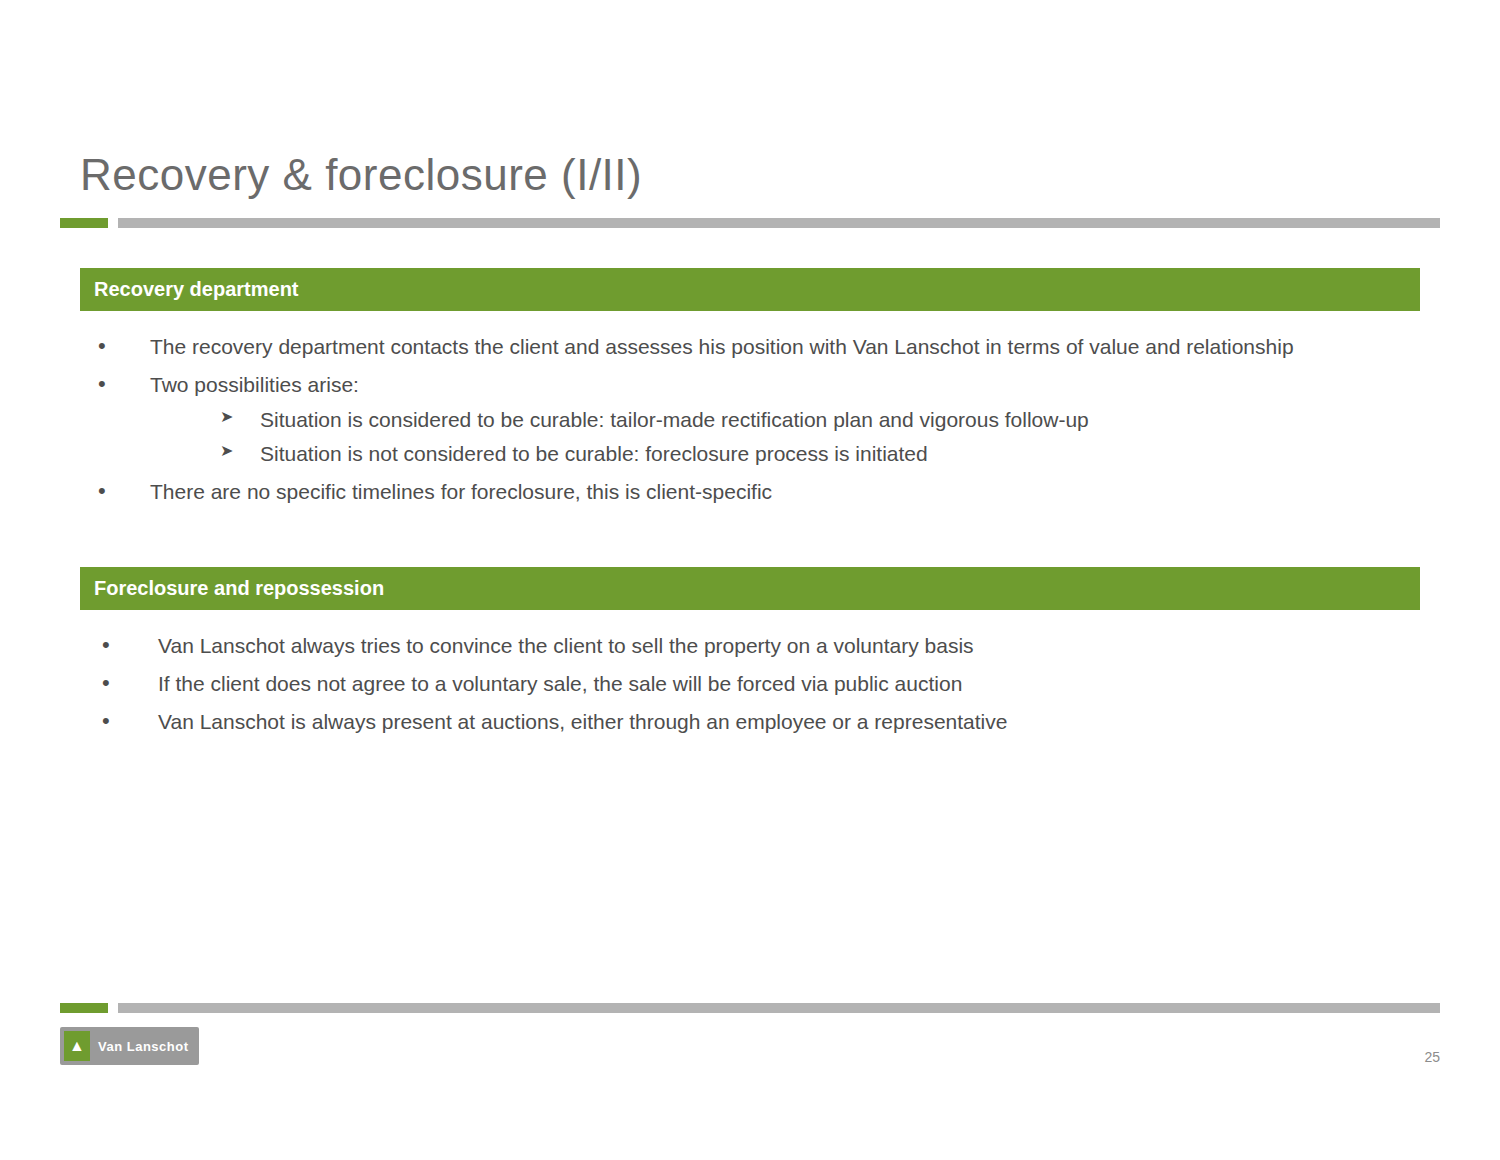Recovery & foreclosure (I/II)
Recovery department
The recovery department contacts the client and assesses his position with Van Lanschot in terms of value and relationship
Two possibilities arise:
Situation is considered to be curable: tailor-made rectification plan and vigorous follow-up
Situation is not considered to be curable: foreclosure process is initiated
There are no specific timelines for foreclosure, this is client-specific
Foreclosure and repossession
Van Lanschot always tries to convince the client to sell the property on a voluntary basis
If the client does not agree to a voluntary sale, the sale will be forced via public auction
Van Lanschot is always present at auctions, either through an employee or a representative
▲ Van Lanschot
25